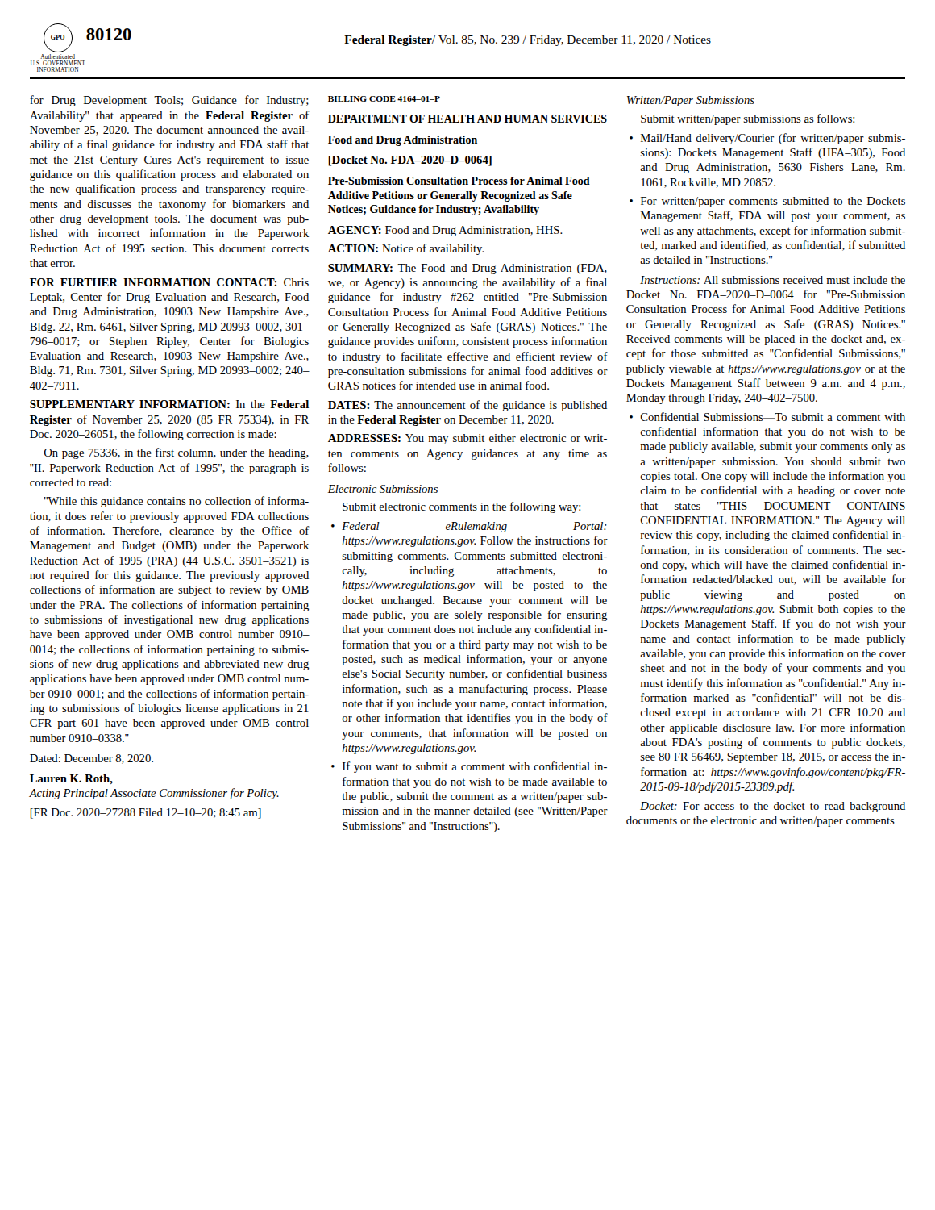GPO
Authenticated
U.S. GOVERNMENT
INFORMATION
80120
Federal Register/ Vol. 85, No. 239 / Friday, December 11, 2020 / Notices
for Drug Development Tools; Guidance for Industry; Availability'' that appeared in the Federal Register of November 25, 2020. The document announced the availability of a final guidance for industry and FDA staff that met the 21st Century Cures Act's requirement to issue guidance on this qualification process and elaborated on the new qualification process and transparency requirements and discusses the taxonomy for biomarkers and other drug development tools. The document was published with incorrect information in the Paperwork Reduction Act of 1995 section. This document corrects that error.
FOR FURTHER INFORMATION CONTACT: Chris Leptak, Center for Drug Evaluation and Research, Food and Drug Administration, 10903 New Hampshire Ave., Bldg. 22, Rm. 6461, Silver Spring, MD 20993–0002, 301–796–0017; or Stephen Ripley, Center for Biologics Evaluation and Research, 10903 New Hampshire Ave., Bldg. 71, Rm. 7301, Silver Spring, MD 20993–0002; 240–402–7911.
SUPPLEMENTARY INFORMATION: In the Federal Register of November 25, 2020 (85 FR 75334), in FR Doc. 2020–26051, the following correction is made:
On page 75336, in the first column, under the heading, ''II. Paperwork Reduction Act of 1995'', the paragraph is corrected to read:
''While this guidance contains no collection of information, it does refer to previously approved FDA collections of information. Therefore, clearance by the Office of Management and Budget (OMB) under the Paperwork Reduction Act of 1995 (PRA) (44 U.S.C. 3501–3521) is not required for this guidance. The previously approved collections of information are subject to review by OMB under the PRA. The collections of information pertaining to submissions of investigational new drug applications have been approved under OMB control number 0910–0014; the collections of information pertaining to submissions of new drug applications and abbreviated new drug applications have been approved under OMB control number 0910–0001; and the collections of information pertaining to submissions of biologics license applications in 21 CFR part 601 have been approved under OMB control number 0910–0338.''
Dated: December 8, 2020.
Lauren K. Roth,
Acting Principal Associate Commissioner for Policy.
[FR Doc. 2020–27288 Filed 12–10–20; 8:45 am]
BILLING CODE 4164–01–P
DEPARTMENT OF HEALTH AND HUMAN SERVICES
Food and Drug Administration
[Docket No. FDA–2020–D–0064]
Pre-Submission Consultation Process for Animal Food Additive Petitions or Generally Recognized as Safe Notices; Guidance for Industry; Availability
AGENCY: Food and Drug Administration, HHS.
ACTION: Notice of availability.
SUMMARY: The Food and Drug Administration (FDA, we, or Agency) is announcing the availability of a final guidance for industry #262 entitled ''Pre-Submission Consultation Process for Animal Food Additive Petitions or Generally Recognized as Safe (GRAS) Notices.'' The guidance provides uniform, consistent process information to industry to facilitate effective and efficient review of pre-consultation submissions for animal food additives or GRAS notices for intended use in animal food.
DATES: The announcement of the guidance is published in the Federal Register on December 11, 2020.
ADDRESSES: You may submit either electronic or written comments on Agency guidances at any time as follows:
Electronic Submissions
Submit electronic comments in the following way:
Federal eRulemaking Portal: https://www.regulations.gov. Follow the instructions for submitting comments. Comments submitted electronically, including attachments, to https://www.regulations.gov will be posted to the docket unchanged. Because your comment will be made public, you are solely responsible for ensuring that your comment does not include any confidential information that you or a third party may not wish to be posted, such as medical information, your or anyone else's Social Security number, or confidential business information, such as a manufacturing process. Please note that if you include your name, contact information, or other information that identifies you in the body of your comments, that information will be posted on https://www.regulations.gov.
If you want to submit a comment with confidential information that you do not wish to be made available to the public, submit the comment as a written/paper submission and in the manner detailed (see ''Written/Paper Submissions'' and ''Instructions'').
Written/Paper Submissions
Submit written/paper submissions as follows:
Mail/Hand delivery/Courier (for written/paper submissions): Dockets Management Staff (HFA–305), Food and Drug Administration, 5630 Fishers Lane, Rm. 1061, Rockville, MD 20852.
For written/paper comments submitted to the Dockets Management Staff, FDA will post your comment, as well as any attachments, except for information submitted, marked and identified, as confidential, if submitted as detailed in ''Instructions.''
Instructions: All submissions received must include the Docket No. FDA–2020–D–0064 for ''Pre-Submission Consultation Process for Animal Food Additive Petitions or Generally Recognized as Safe (GRAS) Notices.'' Received comments will be placed in the docket and, except for those submitted as ''Confidential Submissions,'' publicly viewable at https://www.regulations.gov or at the Dockets Management Staff between 9 a.m. and 4 p.m., Monday through Friday, 240–402–7500.
Confidential Submissions—To submit a comment with confidential information that you do not wish to be made publicly available, submit your comments only as a written/paper submission. You should submit two copies total. One copy will include the information you claim to be confidential with a heading or cover note that states ''THIS DOCUMENT CONTAINS CONFIDENTIAL INFORMATION.'' The Agency will review this copy, including the claimed confidential information, in its consideration of comments. The second copy, which will have the claimed confidential information redacted/blacked out, will be available for public viewing and posted on https://www.regulations.gov. Submit both copies to the Dockets Management Staff. If you do not wish your name and contact information to be made publicly available, you can provide this information on the cover sheet and not in the body of your comments and you must identify this information as ''confidential.'' Any information marked as ''confidential'' will not be disclosed except in accordance with 21 CFR 10.20 and other applicable disclosure law. For more information about FDA's posting of comments to public dockets, see 80 FR 56469, September 18, 2015, or access the information at: https://www.govinfo.gov/content/pkg/FR-2015-09-18/pdf/2015-23389.pdf.
Docket: For access to the docket to read background documents or the electronic and written/paper comments